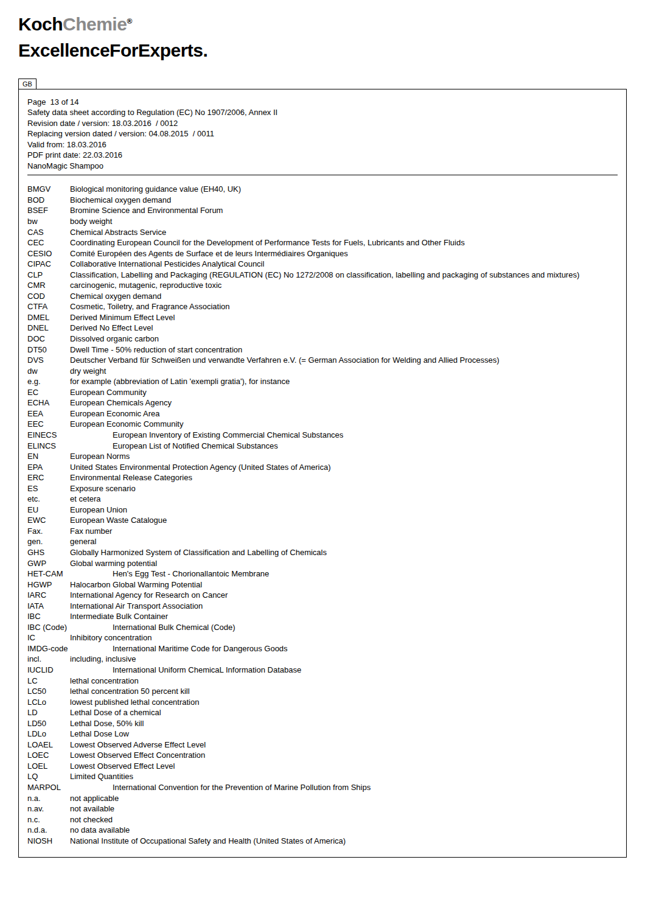Koch Chemie®
ExcellenceForExperts.
GB
Page 13 of 14
Safety data sheet according to Regulation (EC) No 1907/2006, Annex II
Revision date / version: 18.03.2016 / 0012
Replacing version dated / version: 04.08.2015 / 0011
Valid from: 18.03.2016
PDF print date: 22.03.2016
NanoMagic Shampoo
BMGVBiological monitoring guidance value (EH40, UK)
BODBiochemical oxygen demand
BSEFBromine Science and Environmental Forum
bwbody weight
CASChemical Abstracts Service
CECCoordinating European Council for the Development of Performance Tests for Fuels, Lubricants and Other Fluids
CESIOComité Européen des Agents de Surface et de leurs Intermédiaires Organiques
CIPACCollaborative International Pesticides Analytical Council
CLPClassification, Labelling and Packaging (REGULATION (EC) No 1272/2008 on classification, labelling and packaging of substances and mixtures)
CMRcarcinogenic, mutagenic, reproductive toxic
CODChemical oxygen demand
CTFACosmetic, Toiletry, and Fragrance Association
DMELDerived Minimum Effect Level
DNELDerived No Effect Level
DOCDissolved organic carbon
DT50 Dwell Time - 50% reduction of start concentration
DVSDeutscher Verband für Schweißen und verwandte Verfahren e.V. (= German Association for Welding and Allied Processes)
dwdry weight
e.g. for example (abbreviation of Latin 'exempli gratia'), for instance
ECEuropean Community
ECHAEuropean Chemicals Agency
EEAEuropean Economic Area
EECEuropean Economic Community
EINECSEuropean Inventory of Existing Commercial Chemical Substances
ELINCSEuropean List of Notified Chemical Substances
ENEuropean Norms
EPAUnited States Environmental Protection Agency (United States of America)
ERCEnvironmental Release Categories
ESExposure scenario
etc. et cetera
EUEuropean Union
EWCEuropean Waste Catalogue
Fax. Fax number
gen. general
GHSGlobally Harmonized System of Classification and Labelling of Chemicals
GWPGlobal warming potential
HET-CAMHen's Egg Test - Chorionallantoic Membrane
HGWPHalocarbon Global Warming Potential
IARCInternational Agency for Research on Cancer
IATAInternational Air Transport Association
IBCIntermediate Bulk Container
IBC (Code) International Bulk Chemical (Code)
ICInhibitory concentration
IMDG-code International Maritime Code for Dangerous Goods
incl. including, inclusive
IUCLIDInternational Uniform ChemicaL Information Database
LClethal concentration
LC50lethal concentration 50 percent kill
LCLolowest published lethal concentration
LDLethal Dose of a chemical
LD50 Lethal Dose, 50% kill
LDLo Lethal Dose Low
LOAELLowest Observed Adverse Effect Level
LOECLowest Observed Effect Concentration
LOELLowest Observed Effect Level
LQLimited Quantities
MARPOLInternational Convention for the Prevention of Marine Pollution from Ships
n.a. not applicable
n.av. not available
n.c. not checked
n.d.a. no data available
NIOSHNational Institute of Occupational Safety and Health (United States of America)